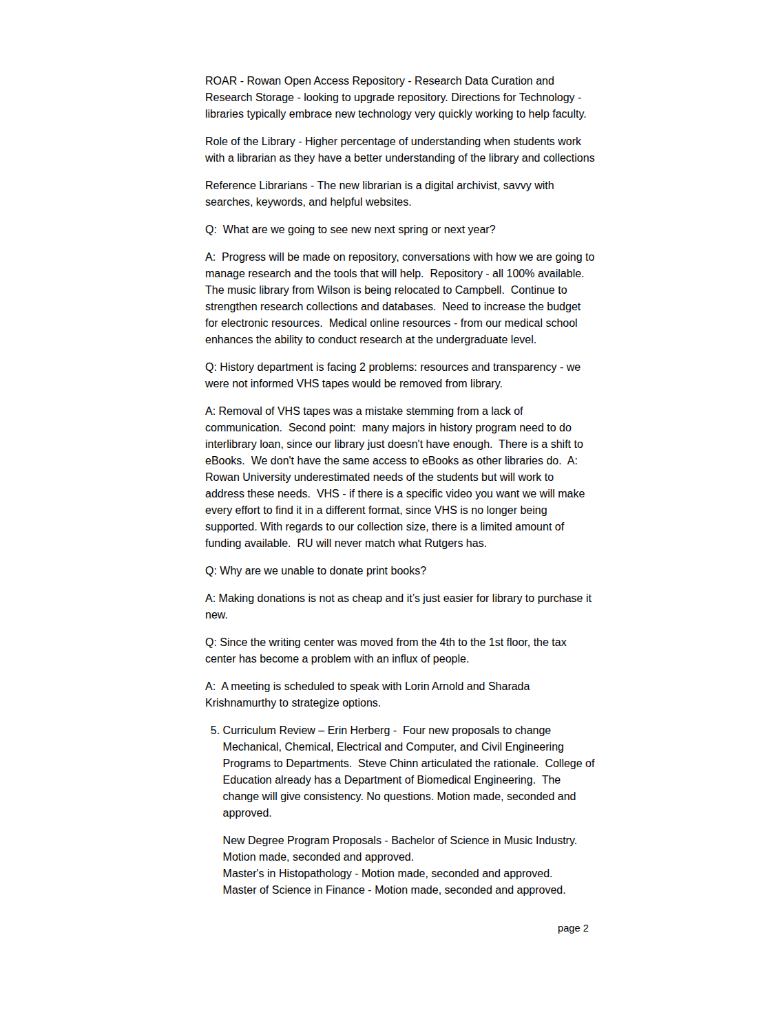ROAR - Rowan Open Access Repository - Research Data Curation and Research Storage - looking to upgrade repository. Directions for Technology - libraries typically embrace new technology very quickly working to help faculty.
Role of the Library - Higher percentage of understanding when students work with a librarian as they have a better understanding of the library and collections
Reference Librarians - The new librarian is a digital archivist, savvy with searches, keywords, and helpful websites.
Q: What are we going to see new next spring or next year?
A: Progress will be made on repository, conversations with how we are going to manage research and the tools that will help. Repository - all 100% available. The music library from Wilson is being relocated to Campbell. Continue to strengthen research collections and databases. Need to increase the budget for electronic resources. Medical online resources - from our medical school enhances the ability to conduct research at the undergraduate level.
Q: History department is facing 2 problems: resources and transparency - we were not informed VHS tapes would be removed from library.
A: Removal of VHS tapes was a mistake stemming from a lack of communication. Second point: many majors in history program need to do interlibrary loan, since our library just doesn't have enough. There is a shift to eBooks. We don't have the same access to eBooks as other libraries do. A: Rowan University underestimated needs of the students but will work to address these needs. VHS - if there is a specific video you want we will make every effort to find it in a different format, since VHS is no longer being supported. With regards to our collection size, there is a limited amount of funding available. RU will never match what Rutgers has.
Q: Why are we unable to donate print books?
A: Making donations is not as cheap and it’s just easier for library to purchase it new.
Q: Since the writing center was moved from the 4th to the 1st floor, the tax center has become a problem with an influx of people.
A: A meeting is scheduled to speak with Lorin Arnold and Sharada Krishnamurthy to strategize options.
Curriculum Review – Erin Herberg - Four new proposals to change Mechanical, Chemical, Electrical and Computer, and Civil Engineering Programs to Departments. Steve Chinn articulated the rationale. College of Education already has a Department of Biomedical Engineering. The change will give consistency. No questions. Motion made, seconded and approved.
New Degree Program Proposals - Bachelor of Science in Music Industry. Motion made, seconded and approved.
Master's in Histopathology - Motion made, seconded and approved.
Master of Science in Finance - Motion made, seconded and approved.
page 2